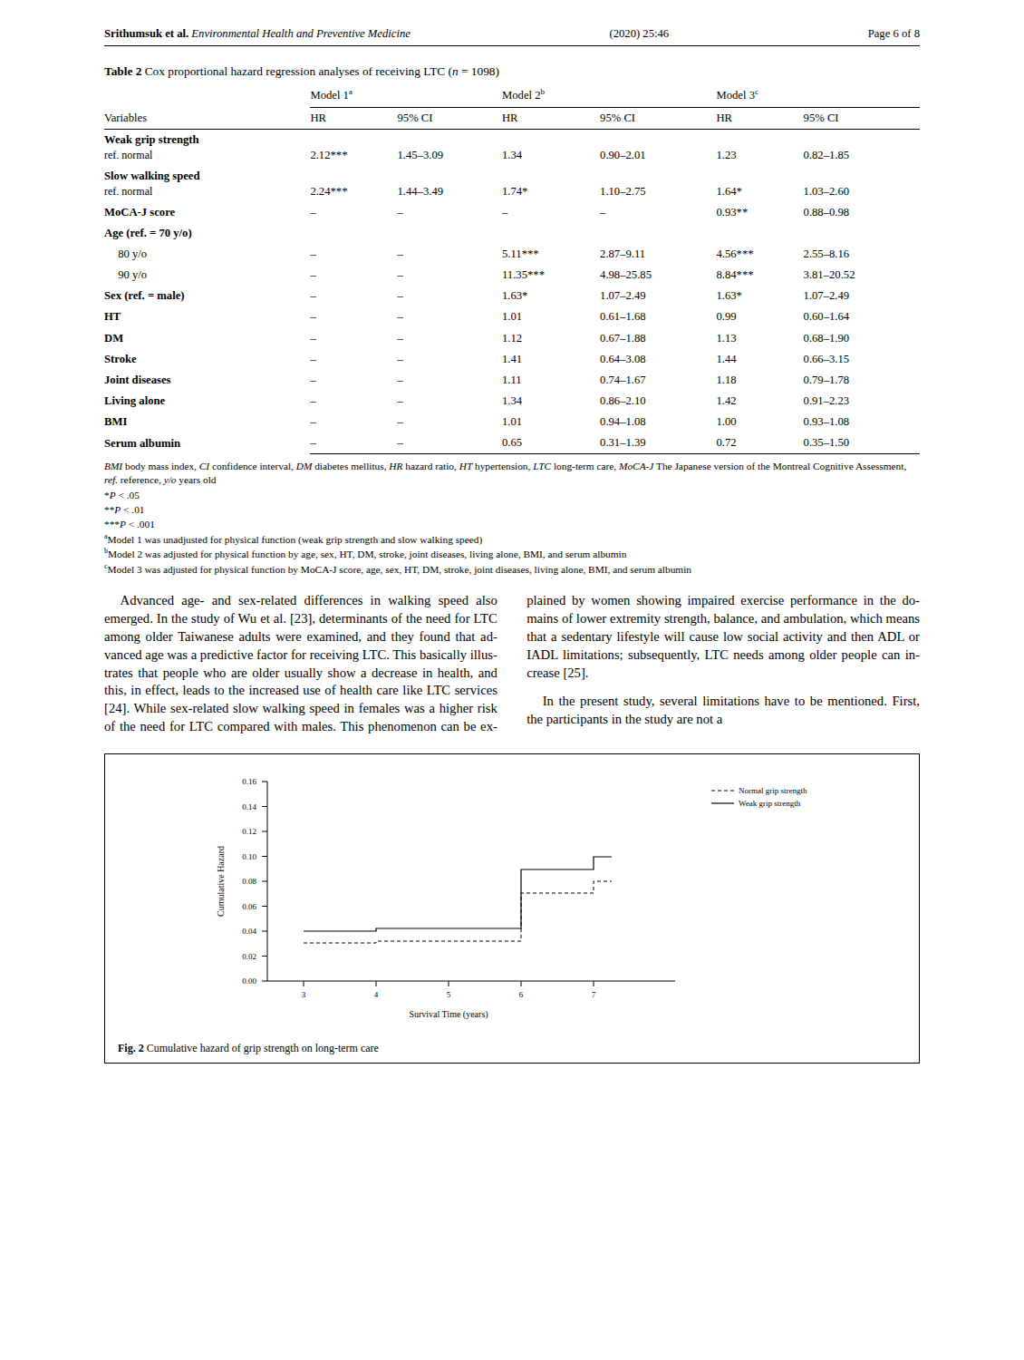Srithumsuk et al. Environmental Health and Preventive Medicine
(2020) 25:46
Page 6 of 8
Table 2 Cox proportional hazard regression analyses of receiving LTC ( n = 1098)
| Variables | Model 1 a | Model 2 b | Model 3 c |
| --- | --- | --- | --- |
| HR | 95% CI | HR | 95% CI | HR | 95% CI |
| Weak grip strength ref. normal | 2.12*** | 1.45–3.09 | 1.34 | 0.90–2.01 | 1.23 | 0.82–1.85 |
| Slow walking speed ref. normal | 2.24*** | 1.44–3.49 | 1.74* | 1.10–2.75 | 1.64* | 1.03–2.60 |
| MoCA-J score | – | – | – | – | 0.93** | 0.88–0.98 |
| Age (ref. = 70 y/o) | | | | | | |
| 80 y/o | – | – | 5.11*** | 2.87–9.11 | 4.56*** | 2.55–8.16 |
| 90 y/o | – | – | 11.35*** | 4.98–25.85 | 8.84*** | 3.81–20.52 |
| Sex (ref. = male) | – | – | 1.63* | 1.07–2.49 | 1.63* | 1.07–2.49 |
| HT | – | – | 1.01 | 0.61–1.68 | 0.99 | 0.60–1.64 |
| DM | – | – | 1.12 | 0.67–1.88 | 1.13 | 0.68–1.90 |
| Stroke | – | – | 1.41 | 0.64–3.08 | 1.44 | 0.66–3.15 |
| Joint diseases | – | – | 1.11 | 0.74–1.67 | 1.18 | 0.79–1.78 |
| Living alone | – | – | 1.34 | 0.86–2.10 | 1.42 | 0.91–2.23 |
| BMI | – | – | 1.01 | 0.94–1.08 | 1.00 | 0.93–1.08 |
| Serum albumin | – | – | 0.65 | 0.31–1.39 | 0.72 | 0.35–1.50 |
BMI body mass index, CI confidence interval, DM diabetes mellitus, HR hazard ratio, HT hypertension, LTC long-term care, MoCA-J The Japanese version of the Montreal Cognitive Assessment, ref. reference, y/o years old
*P < .05
**P < .01
***P < .001
aModel 1 was unadjusted for physical function (weak grip strength and slow walking speed)
bModel 2 was adjusted for physical function by age, sex, HT, DM, stroke, joint diseases, living alone, BMI, and serum albumin
cModel 3 was adjusted for physical function by MoCA-J score, age, sex, HT, DM, stroke, joint diseases, living alone, BMI, and serum albumin
Advanced age- and sex-related differences in walking speed also emerged. In the study of Wu et al. [23], determinants of the need for LTC among older Taiwanese adults were examined, and they found that advanced age was a predictive factor for receiving LTC. This basically illustrates that people who are older usually show a decrease in health, and this, in effect, leads to the increased use of health care like LTC services [24]. While sex-related slow walking speed in females was a higher risk of the need for LTC compared with males. This phenomenon can be explained by women showing impaired exercise performance in the domains of lower extremity strength, balance, and ambulation, which means that a sedentary lifestyle will cause low social activity and then ADL or IADL limitations; subsequently, LTC needs among older people can increase [25].
In the present study, several limitations have to be mentioned. First, the participants in the study are not a
0.16 0.14 0.12 0.10 0.08 0.06 0.04 0.02 0.00 3 4 5 6 7 Survival Time (years) Cumulative Hazard Normal grip strength Weak grip strength
Fig. 2 Cumulative hazard of grip strength on long-term care